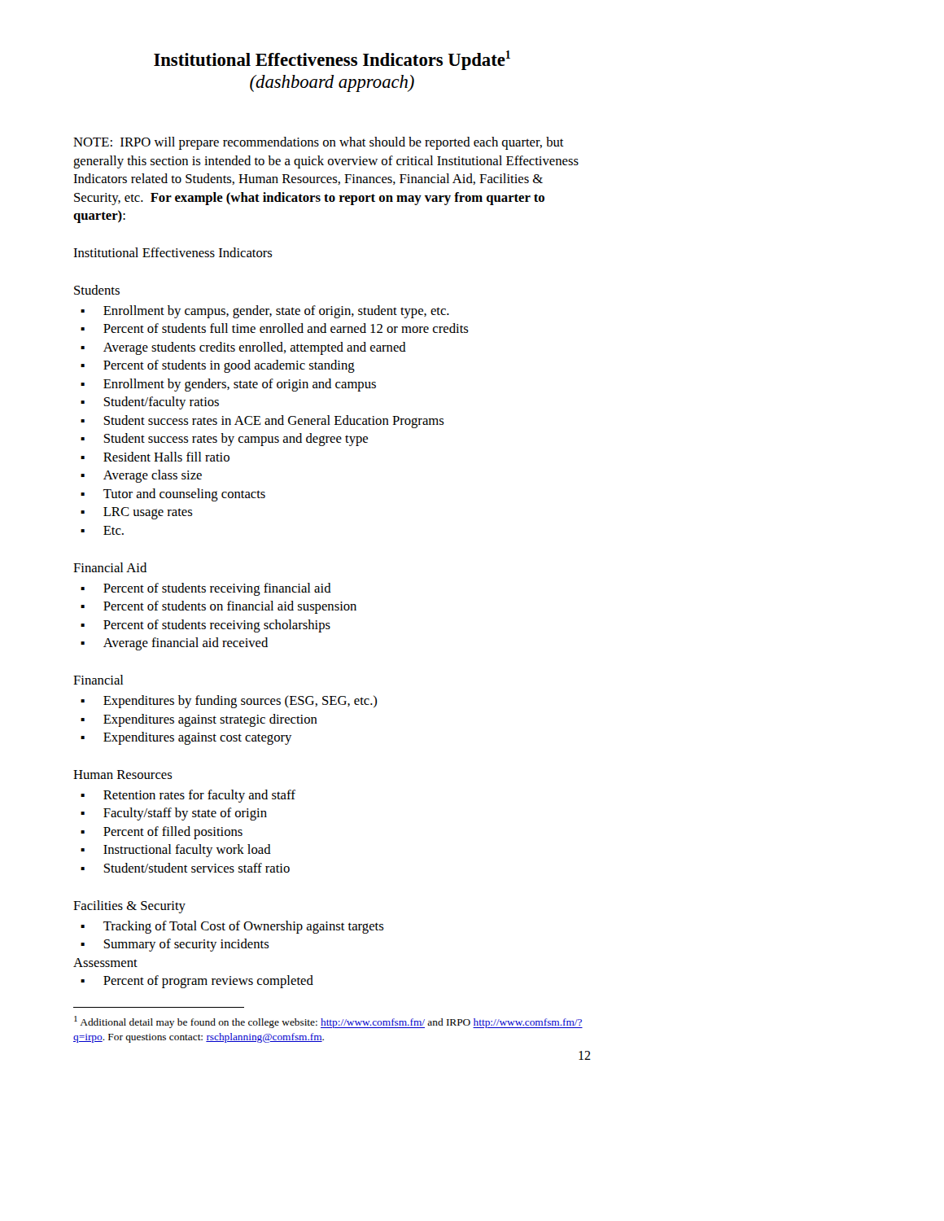Institutional Effectiveness Indicators Update1
(dashboard approach)
NOTE: IRPO will prepare recommendations on what should be reported each quarter, but generally this section is intended to be a quick overview of critical Institutional Effectiveness Indicators related to Students, Human Resources, Finances, Financial Aid, Facilities & Security, etc. For example (what indicators to report on may vary from quarter to quarter):
Institutional Effectiveness Indicators
Students
Enrollment by campus, gender, state of origin, student type, etc.
Percent of students full time enrolled and earned 12 or more credits
Average students credits enrolled, attempted and earned
Percent of students in good academic standing
Enrollment by genders, state of origin and campus
Student/faculty ratios
Student success rates in ACE and General Education Programs
Student success rates by campus and degree type
Resident Halls fill ratio
Average class size
Tutor and counseling contacts
LRC usage rates
Etc.
Financial Aid
Percent of students receiving financial aid
Percent of students on financial aid suspension
Percent of students receiving scholarships
Average financial aid received
Financial
Expenditures by funding sources (ESG, SEG, etc.)
Expenditures against strategic direction
Expenditures against cost category
Human Resources
Retention rates for faculty and staff
Faculty/staff by state of origin
Percent of filled positions
Instructional faculty work load
Student/student services staff ratio
Facilities & Security
Tracking of Total Cost of Ownership against targets
Summary of security incidents
Assessment
Percent of program reviews completed
1 Additional detail may be found on the college website: http://www.comfsm.fm/ and IRPO http://www.comfsm.fm/?q=irpo. For questions contact: rschplanning@comfsm.fm.
12